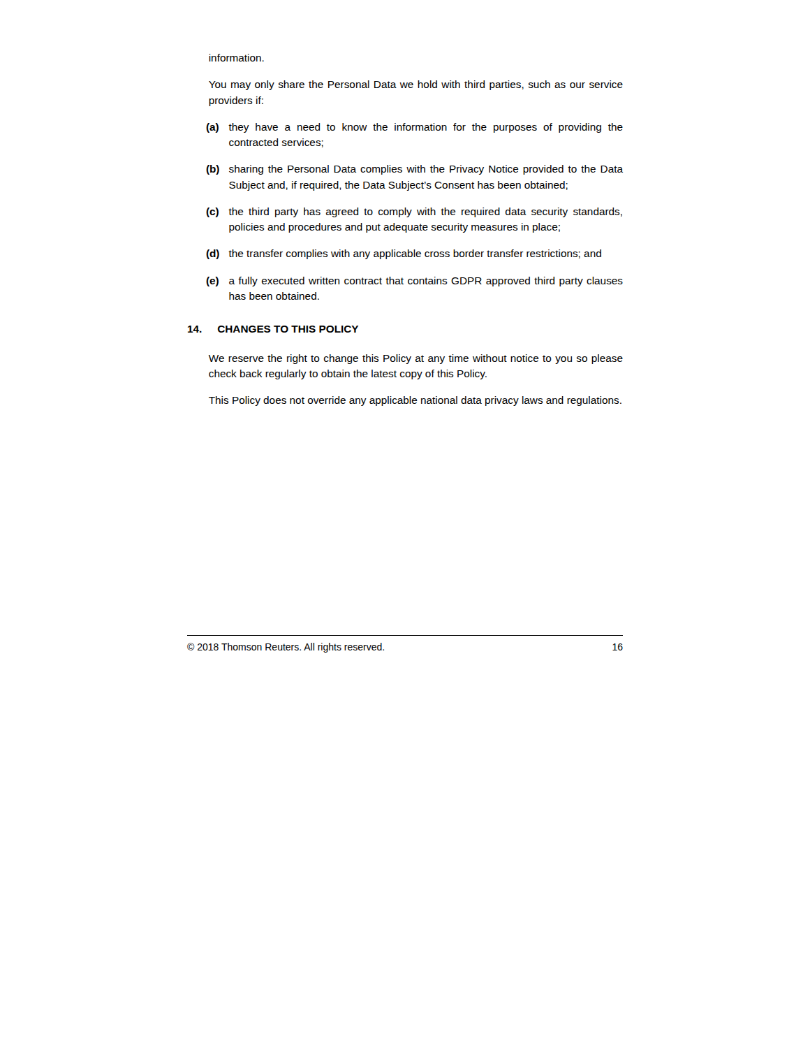information.
You may only share the Personal Data we hold with third parties, such as our service providers if:
(a) they have a need to know the information for the purposes of providing the contracted services;
(b) sharing the Personal Data complies with the Privacy Notice provided to the Data Subject and, if required, the Data Subject’s Consent has been obtained;
(c) the third party has agreed to comply with the required data security standards, policies and procedures and put adequate security measures in place;
(d) the transfer complies with any applicable cross border transfer restrictions; and
(e) a fully executed written contract that contains GDPR approved third party clauses has been obtained.
14. Changes to this Policy
We reserve the right to change this Policy at any time without notice to you so please check back regularly to obtain the latest copy of this Policy.
This Policy does not override any applicable national data privacy laws and regulations.
© 2018 Thomson Reuters. All rights reserved. 16